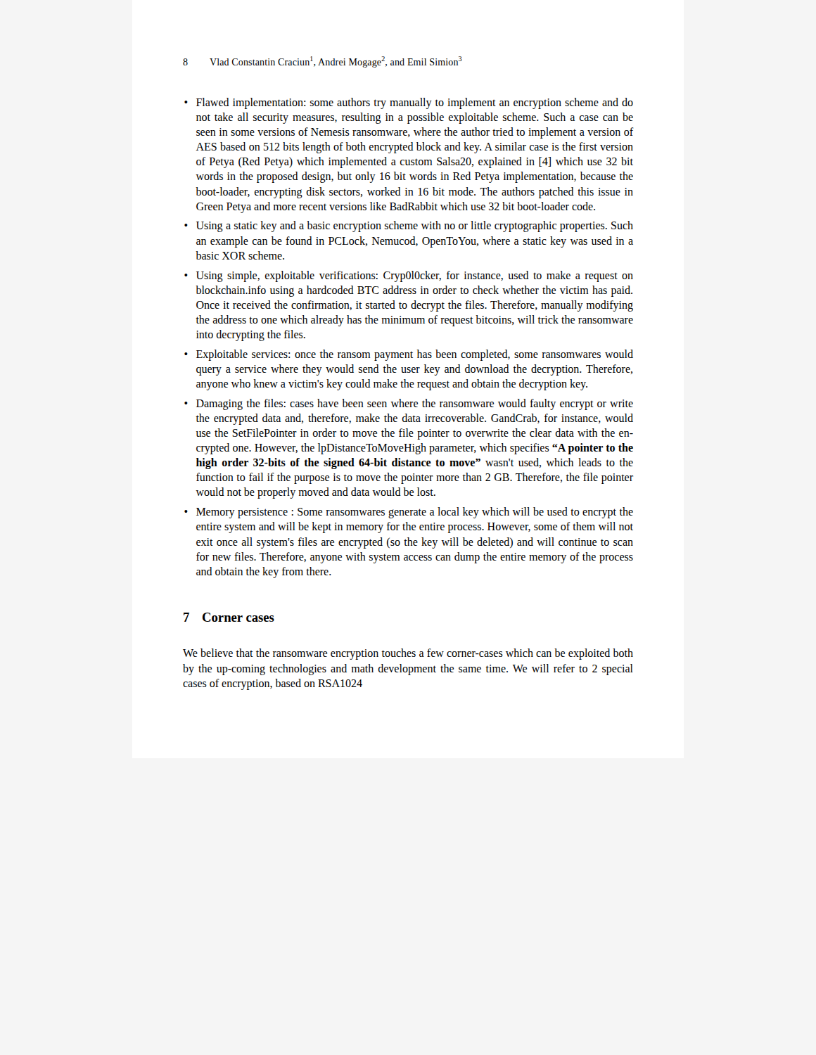8 Vlad Constantin Craciun1, Andrei Mogage2, and Emil Simion3
Flawed implementation: some authors try manually to implement an encryption scheme and do not take all security measures, resulting in a possible exploitable scheme. Such a case can be seen in some versions of Nemesis ransomware, where the author tried to implement a version of AES based on 512 bits length of both encrypted block and key. A similar case is the first version of Petya (Red Petya) which implemented a custom Salsa20, explained in [4] which use 32 bit words in the proposed design, but only 16 bit words in Red Petya implementation, because the boot-loader, encrypting disk sectors, worked in 16 bit mode. The authors patched this issue in Green Petya and more recent versions like BadRabbit which use 32 bit boot-loader code.
Using a static key and a basic encryption scheme with no or little cryptographic properties. Such an example can be found in PCLock, Nemucod, OpenToYou, where a static key was used in a basic XOR scheme.
Using simple, exploitable verifications: Cryp0l0cker, for instance, used to make a request on blockchain.info using a hardcoded BTC address in order to check whether the victim has paid. Once it received the confirmation, it started to decrypt the files. Therefore, manually modifying the address to one which already has the minimum of request bitcoins, will trick the ransomware into decrypting the files.
Exploitable services: once the ransom payment has been completed, some ransomwares would query a service where they would send the user key and download the decryption. Therefore, anyone who knew a victim's key could make the request and obtain the decryption key.
Damaging the files: cases have been seen where the ransomware would faulty encrypt or write the encrypted data and, therefore, make the data irrecoverable. GandCrab, for instance, would use the SetFilePointer in order to move the file pointer to overwrite the clear data with the encrypted one. However, the lpDistanceToMoveHigh parameter, which specifies “A pointer to the high order 32-bits of the signed 64-bit distance to move” wasn't used, which leads to the function to fail if the purpose is to move the pointer more than 2 GB. Therefore, the file pointer would not be properly moved and data would be lost.
Memory persistence : Some ransomwares generate a local key which will be used to encrypt the entire system and will be kept in memory for the entire process. However, some of them will not exit once all system's files are encrypted (so the key will be deleted) and will continue to scan for new files. Therefore, anyone with system access can dump the entire memory of the process and obtain the key from there.
7 Corner cases
We believe that the ransomware encryption touches a few corner-cases which can be exploited both by the up-coming technologies and math development the same time. We will refer to 2 special cases of encryption, based on RSA1024